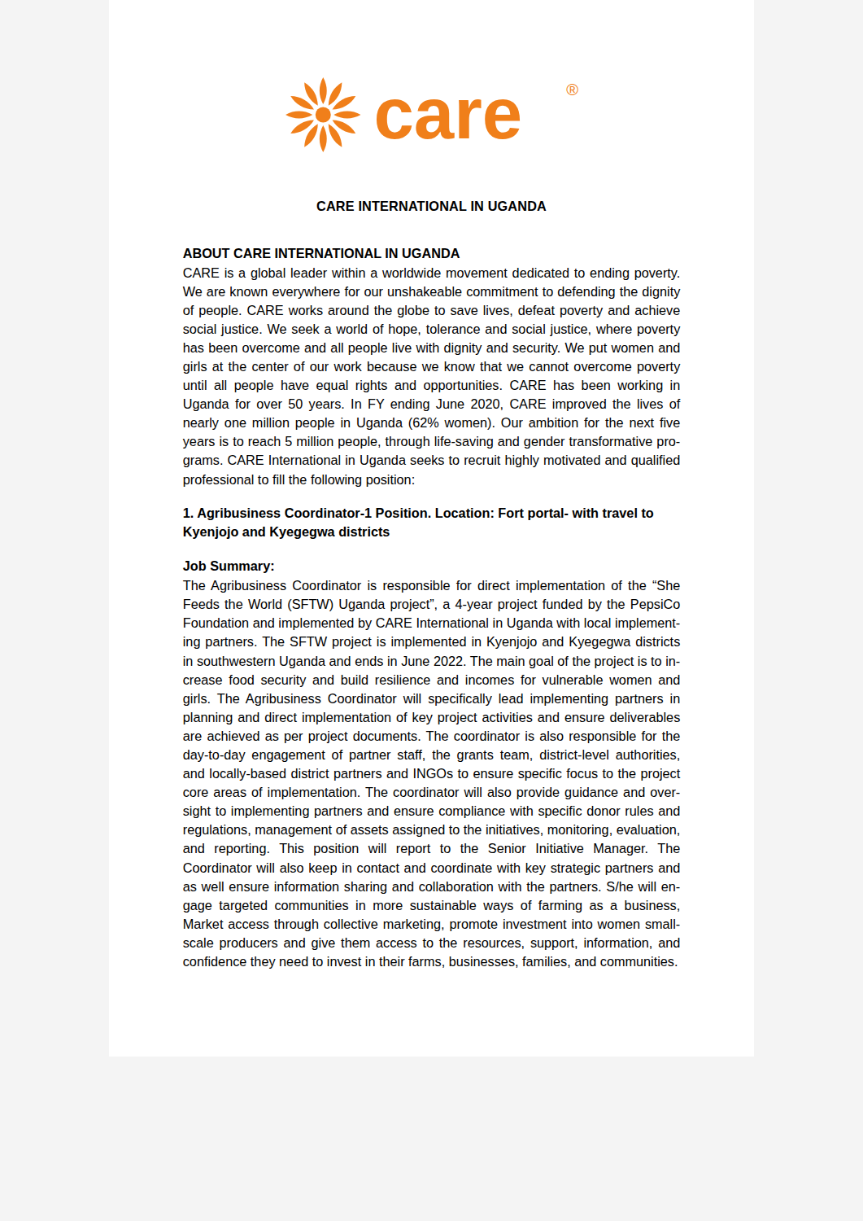CARE INTERNATIONAL IN UGANDA
ABOUT CARE INTERNATIONAL IN UGANDA
CARE is a global leader within a worldwide movement dedicated to ending poverty. We are known everywhere for our unshakeable commitment to defending the dignity of people. CARE works around the globe to save lives, defeat poverty and achieve social justice. We seek a world of hope, tolerance and social justice, where poverty has been overcome and all people live with dignity and security. We put women and girls at the center of our work because we know that we cannot overcome poverty until all people have equal rights and opportunities. CARE has been working in Uganda for over 50 years. In FY ending June 2020, CARE improved the lives of nearly one million people in Uganda (62% women). Our ambition for the next five years is to reach 5 million people, through life-saving and gender transformative programs. CARE International in Uganda seeks to recruit highly motivated and qualified professional to fill the following position:
1. Agribusiness Coordinator-1 Position. Location: Fort portal- with travel to Kyenjojo and Kyegegwa districts
Job Summary:
The Agribusiness Coordinator is responsible for direct implementation of the “She Feeds the World (SFTW) Uganda project”, a 4-year project funded by the PepsiCo Foundation and implemented by CARE International in Uganda with local implementing partners. The SFTW project is implemented in Kyenjojo and Kyegegwa districts in southwestern Uganda and ends in June 2022. The main goal of the project is to increase food security and build resilience and incomes for vulnerable women and girls. The Agribusiness Coordinator will specifically lead implementing partners in planning and direct implementation of key project activities and ensure deliverables are achieved as per project documents. The coordinator is also responsible for the day-to-day engagement of partner staff, the grants team, district-level authorities, and locally-based district partners and INGOs to ensure specific focus to the project core areas of implementation. The coordinator will also provide guidance and oversight to implementing partners and ensure compliance with specific donor rules and regulations, management of assets assigned to the initiatives, monitoring, evaluation, and reporting. This position will report to the Senior Initiative Manager. The Coordinator will also keep in contact and coordinate with key strategic partners and as well ensure information sharing and collaboration with the partners. S/he will engage targeted communities in more sustainable ways of farming as a business, Market access through collective marketing, promote investment into women small-scale producers and give them access to the resources, support, information, and confidence they need to invest in their farms, businesses, families, and communities.